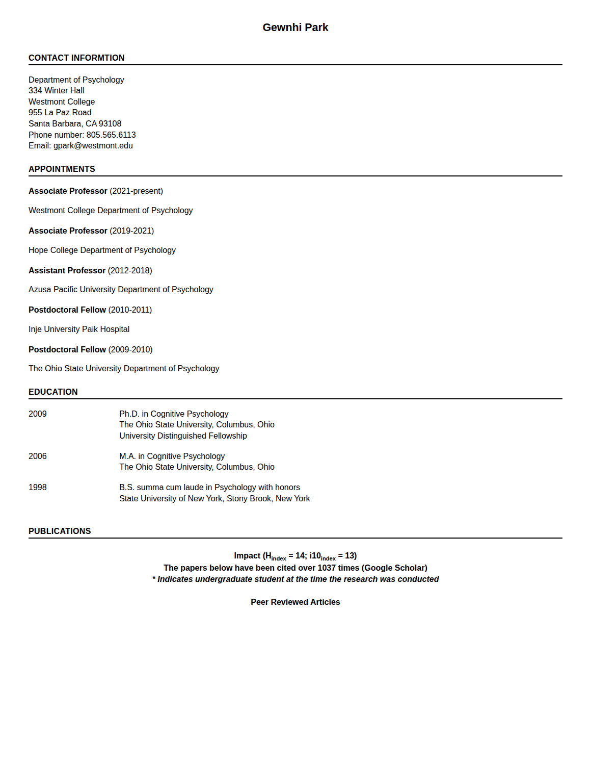Gewnhi Park
CONTACT INFORMTION
Department of Psychology
334 Winter Hall
Westmont College
955 La Paz Road
Santa Barbara, CA 93108
Phone number: 805.565.6113
Email: gpark@westmont.edu
APPOINTMENTS
Associate Professor (2021-present)
Westmont College Department of Psychology
Associate Professor (2019-2021)
Hope College Department of Psychology
Assistant Professor (2012-2018)
Azusa Pacific University Department of Psychology
Postdoctoral Fellow (2010-2011)
Inje University Paik Hospital
Postdoctoral Fellow (2009-2010)
The Ohio State University Department of Psychology
EDUCATION
| 2009 | Ph.D. in Cognitive Psychology The Ohio State University, Columbus, Ohio University Distinguished Fellowship |
| 2006 | M.A. in Cognitive Psychology The Ohio State University, Columbus, Ohio |
| 1998 | B.S. summa cum laude in Psychology with honors State University of New York, Stony Brook, New York |
PUBLICATIONS
Impact (Hindex = 14; i10index = 13)
The papers below have been cited over 1037 times (Google Scholar)
* Indicates undergraduate student at the time the research was conducted
Peer Reviewed Articles